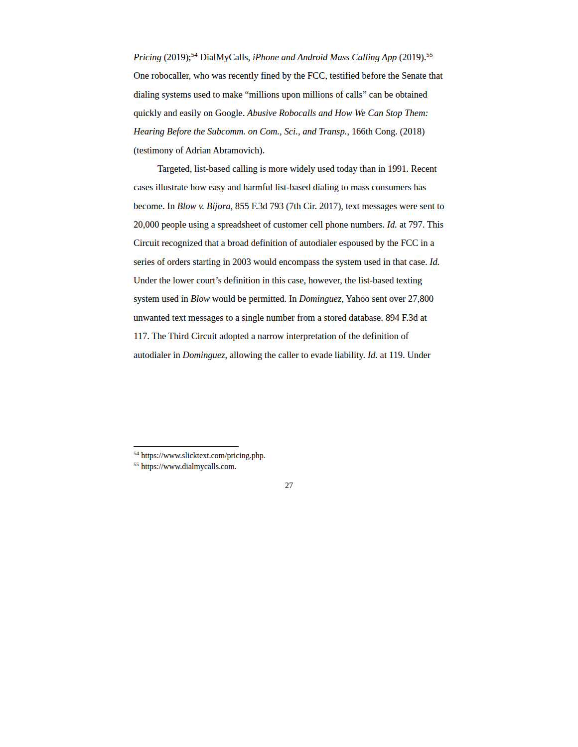Pricing (2019);54 DialMyCalls, iPhone and Android Mass Calling App (2019).55 One robocaller, who was recently fined by the FCC, testified before the Senate that dialing systems used to make “millions upon millions of calls” can be obtained quickly and easily on Google. Abusive Robocalls and How We Can Stop Them: Hearing Before the Subcomm. on Com., Sci., and Transp., 166th Cong. (2018) (testimony of Adrian Abramovich).
Targeted, list-based calling is more widely used today than in 1991. Recent cases illustrate how easy and harmful list-based dialing to mass consumers has become. In Blow v. Bijora, 855 F.3d 793 (7th Cir. 2017), text messages were sent to 20,000 people using a spreadsheet of customer cell phone numbers. Id. at 797. This Circuit recognized that a broad definition of autodialer espoused by the FCC in a series of orders starting in 2003 would encompass the system used in that case. Id. Under the lower court’s definition in this case, however, the list-based texting system used in Blow would be permitted. In Dominguez, Yahoo sent over 27,800 unwanted text messages to a single number from a stored database. 894 F.3d at 117. The Third Circuit adopted a narrow interpretation of the definition of autodialer in Dominguez, allowing the caller to evade liability. Id. at 119. Under
54 https://www.slicktext.com/pricing.php.
55 https://www.dialmycalls.com.
27